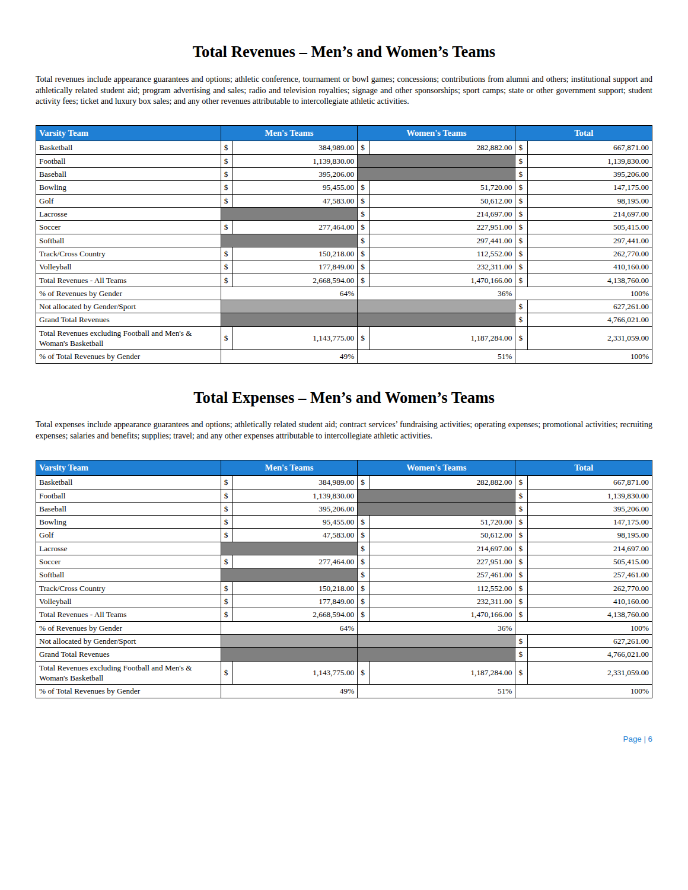Total Revenues – Men’s and Women’s Teams
Total revenues include appearance guarantees and options; athletic conference, tournament or bowl games; concessions; contributions from alumni and others; institutional support and athletically related student aid; program advertising and sales; radio and television royalties; signage and other sponsorships; sport camps; state or other government support; student activity fees; ticket and luxury box sales; and any other revenues attributable to intercollegiate athletic activities.
| Varsity Team | Men's Teams | Women's Teams | Total |
| --- | --- | --- | --- |
| Basketball | $ | 384,989.00 | $ | 282,882.00 | $ | 667,871.00 |
| Football | $ | 1,139,830.00 | | $ | 1,139,830.00 |
| Baseball | $ | 395,206.00 | | $ | 395,206.00 |
| Bowling | $ | 95,455.00 | $ | 51,720.00 | $ | 147,175.00 |
| Golf | $ | 47,583.00 | $ | 50,612.00 | $ | 98,195.00 |
| Lacrosse | | $ | 214,697.00 | $ | 214,697.00 |
| Soccer | $ | 277,464.00 | $ | 227,951.00 | $ | 505,415.00 |
| Softball | | $ | 297,441.00 | $ | 297,441.00 |
| Track/Cross Country | $ | 150,218.00 | $ | 112,552.00 | $ | 262,770.00 |
| Volleyball | $ | 177,849.00 | $ | 232,311.00 | $ | 410,160.00 |
| Total Revenues - All Teams | $ | 2,668,594.00 | $ | 1,470,166.00 | $ | 4,138,760.00 |
| % of Revenues by Gender | 64% | 36% | 100% |
| Not allocated by Gender/Sport | | | $ | 627,261.00 |
| Grand Total Revenues | | | $ | 4,766,021.00 |
| Total Revenues excluding Football and Men's & Woman's Basketball | $ | 1,143,775.00 | $ | 1,187,284.00 | $ | 2,331,059.00 |
| % of Total Revenues by Gender | 49% | 51% | 100% |
Total Expenses – Men’s and Women’s Teams
Total expenses include appearance guarantees and options; athletically related student aid; contract services’ fundraising activities; operating expenses; promotional activities; recruiting expenses; salaries and benefits; supplies; travel; and any other expenses attributable to intercollegiate athletic activities.
| Varsity Team | Men's Teams | Women's Teams | Total |
| --- | --- | --- | --- |
| Basketball | $ | 384,989.00 | $ | 282,882.00 | $ | 667,871.00 |
| Football | $ | 1,139,830.00 | | $ | 1,139,830.00 |
| Baseball | $ | 395,206.00 | | $ | 395,206.00 |
| Bowling | $ | 95,455.00 | $ | 51,720.00 | $ | 147,175.00 |
| Golf | $ | 47,583.00 | $ | 50,612.00 | $ | 98,195.00 |
| Lacrosse | | $ | 214,697.00 | $ | 214,697.00 |
| Soccer | $ | 277,464.00 | $ | 227,951.00 | $ | 505,415.00 |
| Softball | | $ | 257,461.00 | $ | 257,461.00 |
| Track/Cross Country | $ | 150,218.00 | $ | 112,552.00 | $ | 262,770.00 |
| Volleyball | $ | 177,849.00 | $ | 232,311.00 | $ | 410,160.00 |
| Total Revenues - All Teams | $ | 2,668,594.00 | $ | 1,470,166.00 | $ | 4,138,760.00 |
| % of Revenues by Gender | 64% | 36% | 100% |
| Not allocated by Gender/Sport | | | $ | 627,261.00 |
| Grand Total Revenues | | | $ | 4,766,021.00 |
| Total Revenues excluding Football and Men's & Woman's Basketball | $ | 1,143,775.00 | $ | 1,187,284.00 | $ | 2,331,059.00 |
| % of Total Revenues by Gender | 49% | 51% | 100% |
Page | 6